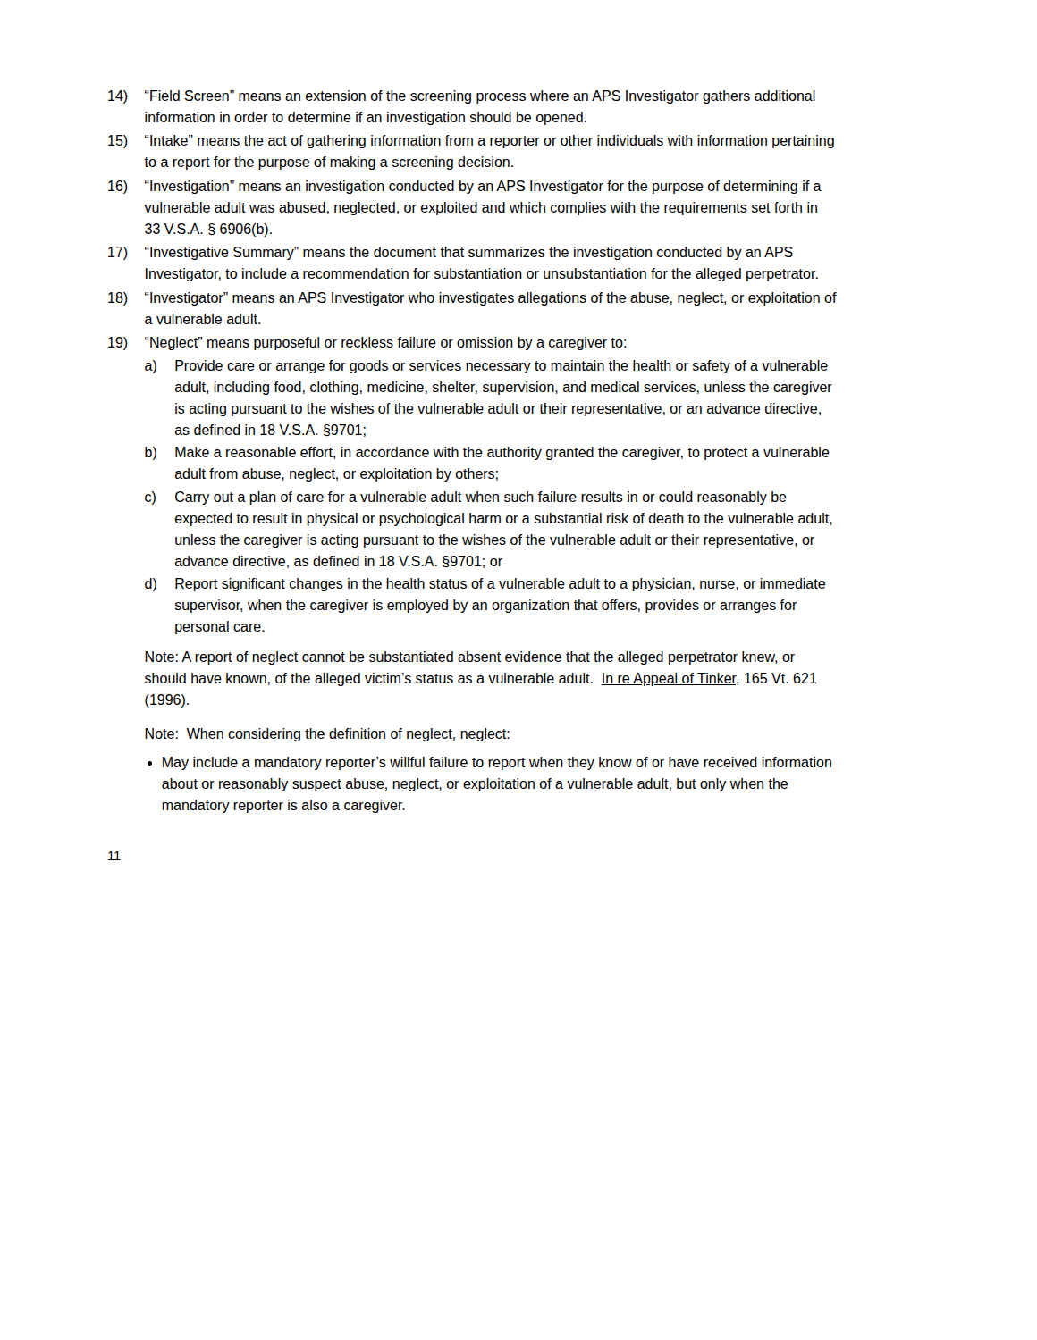14)“Field Screen” means an extension of the screening process where an APS Investigator gathers additional information in order to determine if an investigation should be opened.
15)“Intake” means the act of gathering information from a reporter or other individuals with information pertaining to a report for the purpose of making a screening decision.
16)“Investigation” means an investigation conducted by an APS Investigator for the purpose of determining if a vulnerable adult was abused, neglected, or exploited and which complies with the requirements set forth in 33 V.S.A. § 6906(b).
17)“Investigative Summary” means the document that summarizes the investigation conducted by an APS Investigator, to include a recommendation for substantiation or unsubstantiation for the alleged perpetrator.
18)“Investigator” means an APS Investigator who investigates allegations of the abuse, neglect, or exploitation of a vulnerable adult.
19)“Neglect” means purposeful or reckless failure or omission by a caregiver to:
a) Provide care or arrange for goods or services necessary to maintain the health or safety of a vulnerable adult, including food, clothing, medicine, shelter, supervision, and medical services, unless the caregiver is acting pursuant to the wishes of the vulnerable adult or their representative, or an advance directive, as defined in 18 V.S.A. §9701;
b) Make a reasonable effort, in accordance with the authority granted the caregiver, to protect a vulnerable adult from abuse, neglect, or exploitation by others;
c) Carry out a plan of care for a vulnerable adult when such failure results in or could reasonably be expected to result in physical or psychological harm or a substantial risk of death to the vulnerable adult, unless the caregiver is acting pursuant to the wishes of the vulnerable adult or their representative, or advance directive, as defined in 18 V.S.A. §9701; or
d) Report significant changes in the health status of a vulnerable adult to a physician, nurse, or immediate supervisor, when the caregiver is employed by an organization that offers, provides or arranges for personal care.
Note: A report of neglect cannot be substantiated absent evidence that the alleged perpetrator knew, or should have known, of the alleged victim’s status as a vulnerable adult. In re Appeal of Tinker, 165 Vt. 621 (1996).
Note: When considering the definition of neglect, neglect:
May include a mandatory reporter’s willful failure to report when they know of or have received information about or reasonably suspect abuse, neglect, or exploitation of a vulnerable adult, but only when the mandatory reporter is also a caregiver.
11